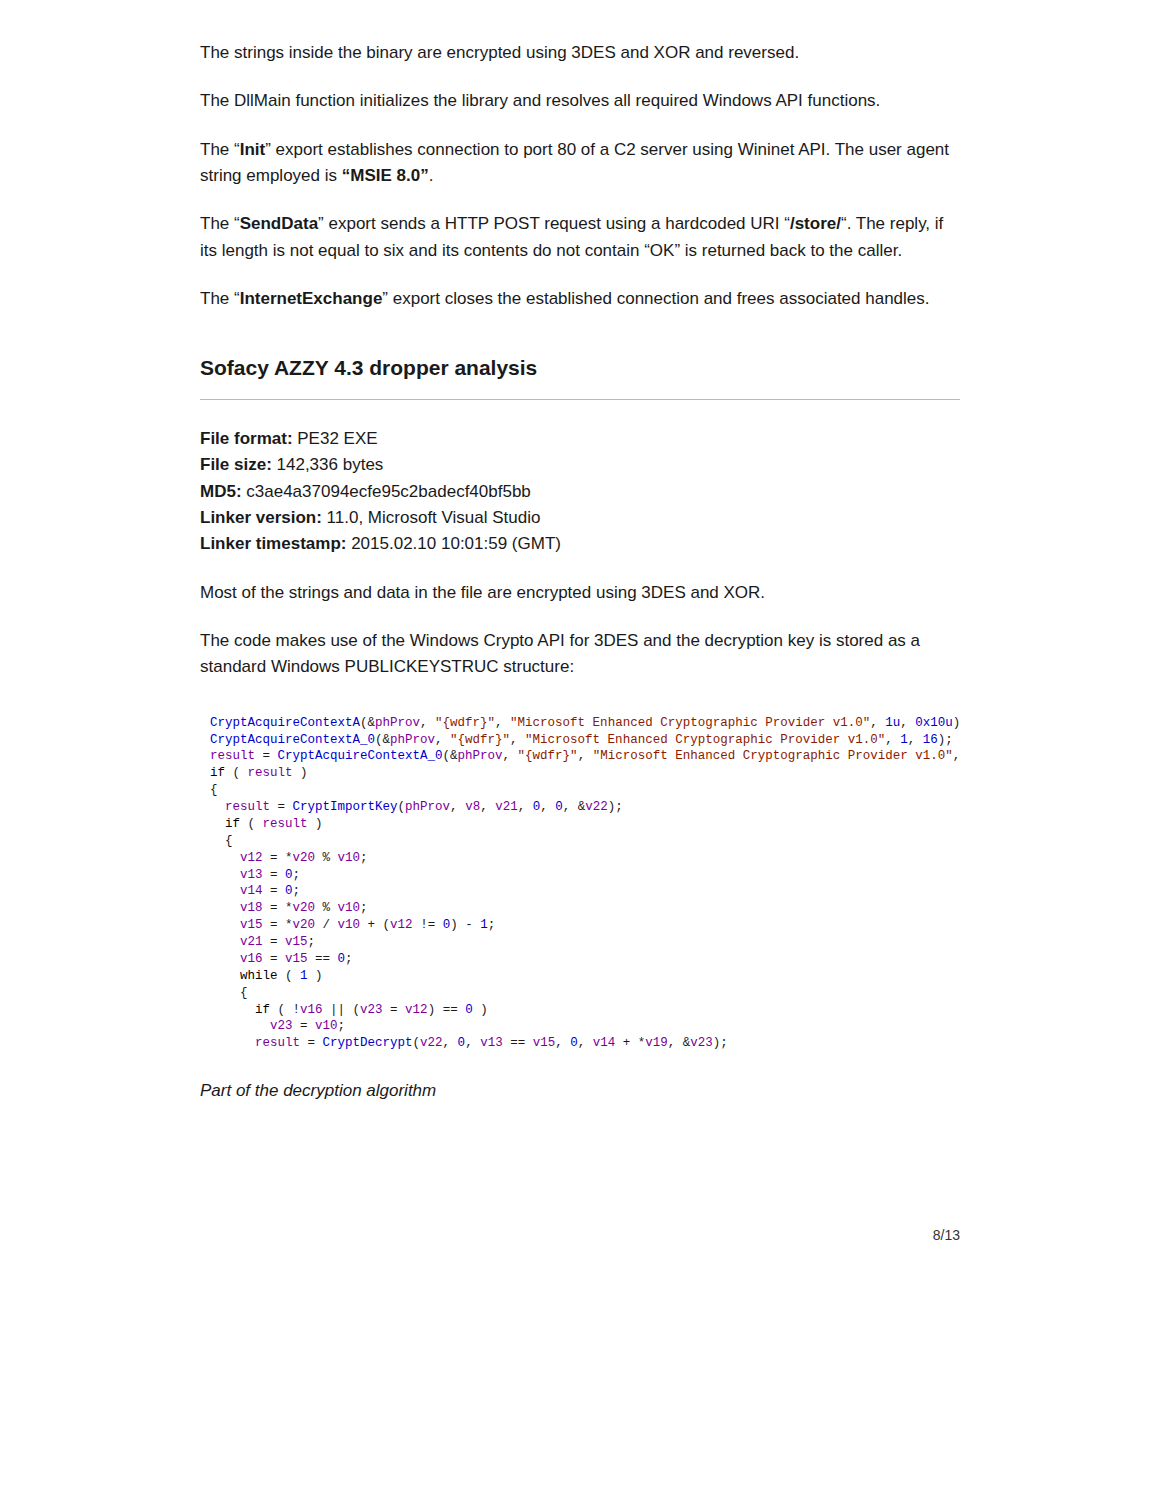The strings inside the binary are encrypted using 3DES and XOR and reversed.
The DllMain function initializes the library and resolves all required Windows API functions.
The “Init” export establishes connection to port 80 of a C2 server using Wininet API. The user agent string employed is “MSIE 8.0”.
The “SendData” export sends a HTTP POST request using a hardcoded URI “/store/“. The reply, if its length is not equal to six and its contents do not contain “OK” is returned back to the caller.
The “InternetExchange” export closes the established connection and frees associated handles.
Sofacy AZZY 4.3 dropper analysis
File format: PE32 EXE
File size: 142,336 bytes
MD5: c3ae4a37094ecfe95c2badecf40bf5bb
Linker version: 11.0, Microsoft Visual Studio
Linker timestamp: 2015.02.10 10:01:59 (GMT)
Most of the strings and data in the file are encrypted using 3DES and XOR.
The code makes use of the Windows Crypto API for 3DES and the decryption key is stored as a standard Windows PUBLICKEYSTRUC structure:
CryptAcquireContextA(&phProv, "{wdfr}", "Microsoft Enhanced Cryptographic Provider v1.0", 1u, 0x10u);
CryptAcquireContextA_0(&phProv, "{wdfr}", "Microsoft Enhanced Cryptographic Provider v1.0", 1, 16);
result = CryptAcquireContextA_0(&phProv, "{wdfr}", "Microsoft Enhanced Cryptographic Provider v1.0", 1, 8);
if ( result )
{
  result = CryptImportKey(phProv, v8, v21, 0, 0, &v22);
  if ( result )
  {
    v12 = *v20 % v10;
    v13 = 0;
    v14 = 0;
    v18 = *v20 % v10;
    v15 = *v20 / v10 + (v12 != 0) - 1;
    v21 = v15;
    v16 = v15 == 0;
    while ( 1 )
    {
      if ( !v16 || (v23 = v12) == 0 )
        v23 = v10;
      result = CryptDecrypt(v22, 0, v13 == v15, 0, v14 + *v19, &v23);
Part of the decryption algorithm
8/13